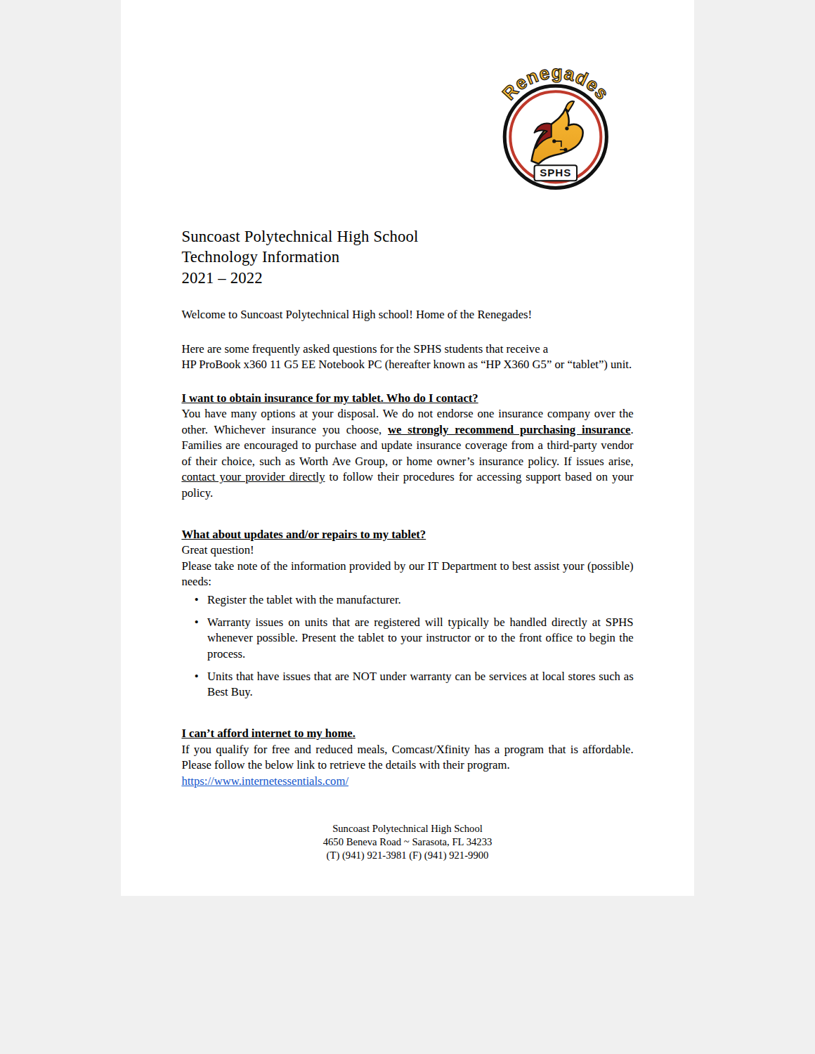Suncoast Polytechnical High School
Technology Information
2021 – 2022
SPHS Renegades
Welcome to Suncoast Polytechnical High school! Home of the Renegades!
Here are some frequently asked questions for the SPHS students that receive a
HP ProBook x360 11 G5 EE Notebook PC (hereafter known as “HP X360 G5” or “tablet”) unit.
I want to obtain insurance for my tablet. Who do I contact?
You have many options at your disposal. We do not endorse one insurance company over the other. Whichever insurance you choose, we strongly recommend purchasing insurance. Families are encouraged to purchase and update insurance coverage from a third-party vendor of their choice, such as Worth Ave Group, or home owner’s insurance policy. If issues arise, contact your provider directly to follow their procedures for accessing support based on your policy.
What about updates and/or repairs to my tablet?
Great question!
Please take note of the information provided by our IT Department to best assist your (possible) needs:
Register the tablet with the manufacturer.
Warranty issues on units that are registered will typically be handled directly at SPHS whenever possible. Present the tablet to your instructor or to the front office to begin the process.
Units that have issues that are NOT under warranty can be services at local stores such as Best Buy.
I can’t afford internet to my home.
If you qualify for free and reduced meals, Comcast/Xfinity has a program that is affordable. Please follow the below link to retrieve the details with their program.
https://www.internetessentials.com/
Suncoast Polytechnical High School
4650 Beneva Road ~ Sarasota, FL 34233
(T) (941) 921-3981 (F) (941) 921-9900